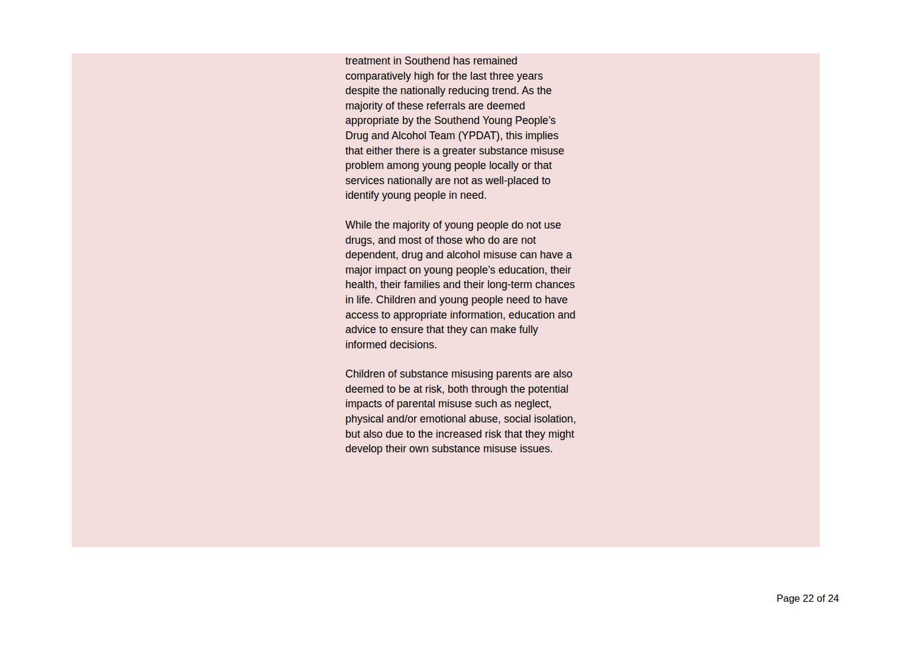treatment in Southend has remained comparatively high for the last three years despite the nationally reducing trend. As the majority of these referrals are deemed appropriate by the Southend Young People’s Drug and Alcohol Team (YPDAT), this implies that either there is a greater substance misuse problem among young people locally or that services nationally are not as well-placed to identify young people in need.
While the majority of young people do not use drugs, and most of those who do are not dependent, drug and alcohol misuse can have a major impact on young people’s education, their health, their families and their long-term chances in life. Children and young people need to have access to appropriate information, education and advice to ensure that they can make fully informed decisions.
Children of substance misusing parents are also deemed to be at risk, both through the potential impacts of parental misuse such as neglect, physical and/or emotional abuse, social isolation, but also due to the increased risk that they might develop their own substance misuse issues.
Page 22 of 24